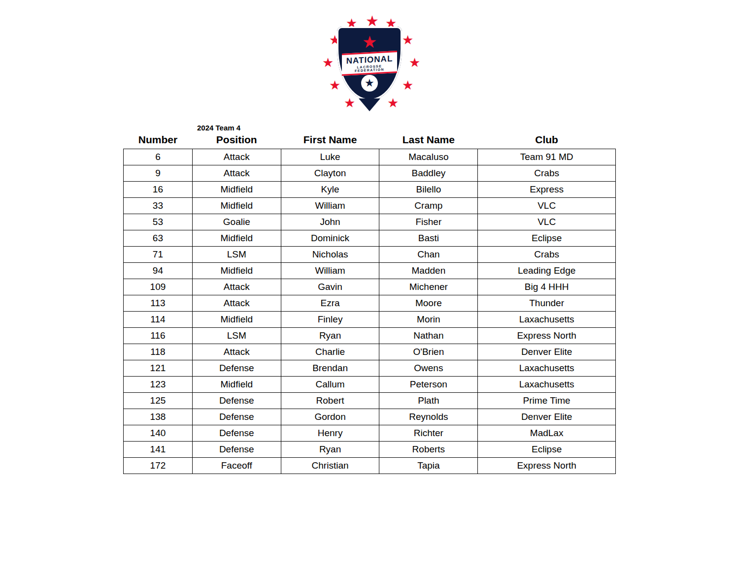★ ★ ★ ★ ★ ★ ★ ★ ★ ★ ★
★
NATIONAL
LACROSSE FEDERATION
★
2024 Team 4
| Number | Position | First Name | Last Name | Club |
| --- | --- | --- | --- | --- |
| 6 | Attack | Luke | Macaluso | Team 91 MD |
| 9 | Attack | Clayton | Baddley | Crabs |
| 16 | Midfield | Kyle | Bilello | Express |
| 33 | Midfield | William | Cramp | VLC |
| 53 | Goalie | John | Fisher | VLC |
| 63 | Midfield | Dominick | Basti | Eclipse |
| 71 | LSM | Nicholas | Chan | Crabs |
| 94 | Midfield | William | Madden | Leading Edge |
| 109 | Attack | Gavin | Michener | Big 4 HHH |
| 113 | Attack | Ezra | Moore | Thunder |
| 114 | Midfield | Finley | Morin | Laxachusetts |
| 116 | LSM | Ryan | Nathan | Express North |
| 118 | Attack | Charlie | O'Brien | Denver Elite |
| 121 | Defense | Brendan | Owens | Laxachusetts |
| 123 | Midfield | Callum | Peterson | Laxachusetts |
| 125 | Defense | Robert | Plath | Prime Time |
| 138 | Defense | Gordon | Reynolds | Denver Elite |
| 140 | Defense | Henry | Richter | MadLax |
| 141 | Defense | Ryan | Roberts | Eclipse |
| 172 | Faceoff | Christian | Tapia | Express North |